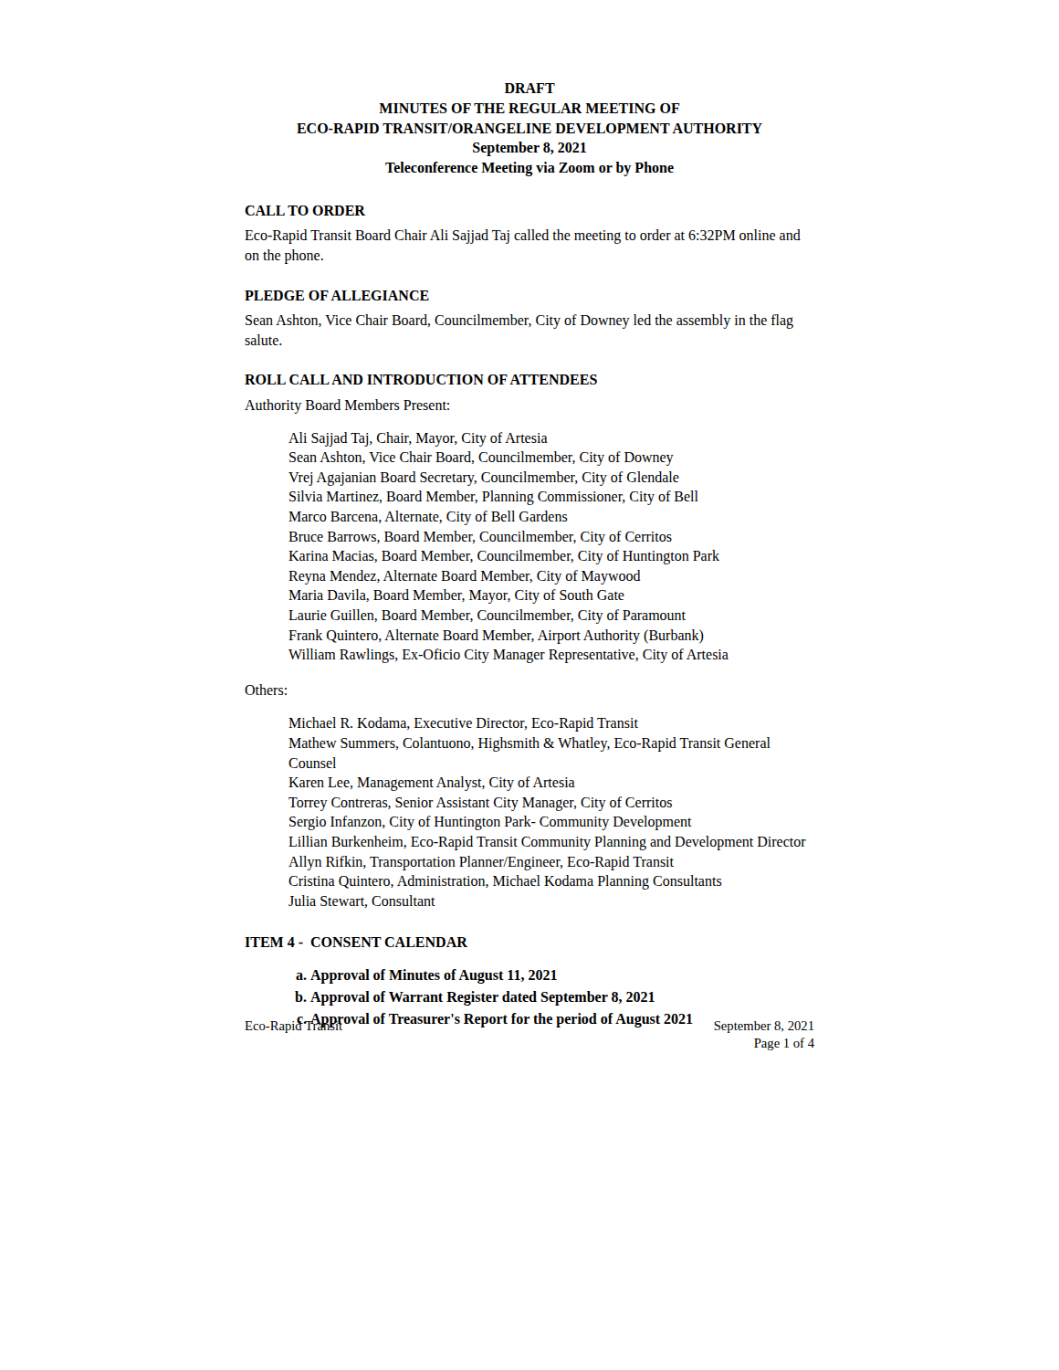DRAFT
MINUTES OF THE REGULAR MEETING OF
ECO-RAPID TRANSIT/ORANGELINE DEVELOPMENT AUTHORITY
September 8, 2021
Teleconference Meeting via Zoom or by Phone
CALL TO ORDER
Eco-Rapid Transit Board Chair Ali Sajjad Taj called the meeting to order at 6:32PM online and on the phone.
PLEDGE OF ALLEGIANCE
Sean Ashton, Vice Chair Board, Councilmember, City of Downey led the assembly in the flag salute.
ROLL CALL AND INTRODUCTION OF ATTENDEES
Authority Board Members Present:
Ali Sajjad Taj, Chair, Mayor, City of Artesia
Sean Ashton, Vice Chair Board, Councilmember, City of Downey
Vrej Agajanian Board Secretary, Councilmember, City of Glendale
Silvia Martinez, Board Member, Planning Commissioner, City of Bell
Marco Barcena, Alternate, City of Bell Gardens
Bruce Barrows, Board Member, Councilmember, City of Cerritos
Karina Macias, Board Member, Councilmember, City of Huntington Park
Reyna Mendez, Alternate Board Member, City of Maywood
Maria Davila, Board Member, Mayor, City of South Gate
Laurie Guillen, Board Member, Councilmember, City of Paramount
Frank Quintero, Alternate Board Member, Airport Authority (Burbank)
William Rawlings, Ex-Oficio City Manager Representative, City of Artesia
Others:
Michael R. Kodama, Executive Director, Eco-Rapid Transit
Mathew Summers, Colantuono, Highsmith & Whatley, Eco-Rapid Transit General Counsel
Karen Lee, Management Analyst, City of Artesia
Torrey Contreras, Senior Assistant City Manager, City of Cerritos
Sergio Infanzon, City of Huntington Park- Community Development
Lillian Burkenheim, Eco-Rapid Transit Community Planning and Development Director
Allyn Rifkin, Transportation Planner/Engineer, Eco-Rapid Transit
Cristina Quintero, Administration, Michael Kodama Planning Consultants
Julia Stewart, Consultant
ITEM 4 - CONSENT CALENDAR
Approval of Minutes of August 11, 2021
Approval of Warrant Register dated September 8, 2021
Approval of Treasurer's Report for the period of August 2021
Eco-Rapid Transit
September 8, 2021
Page 1 of 4